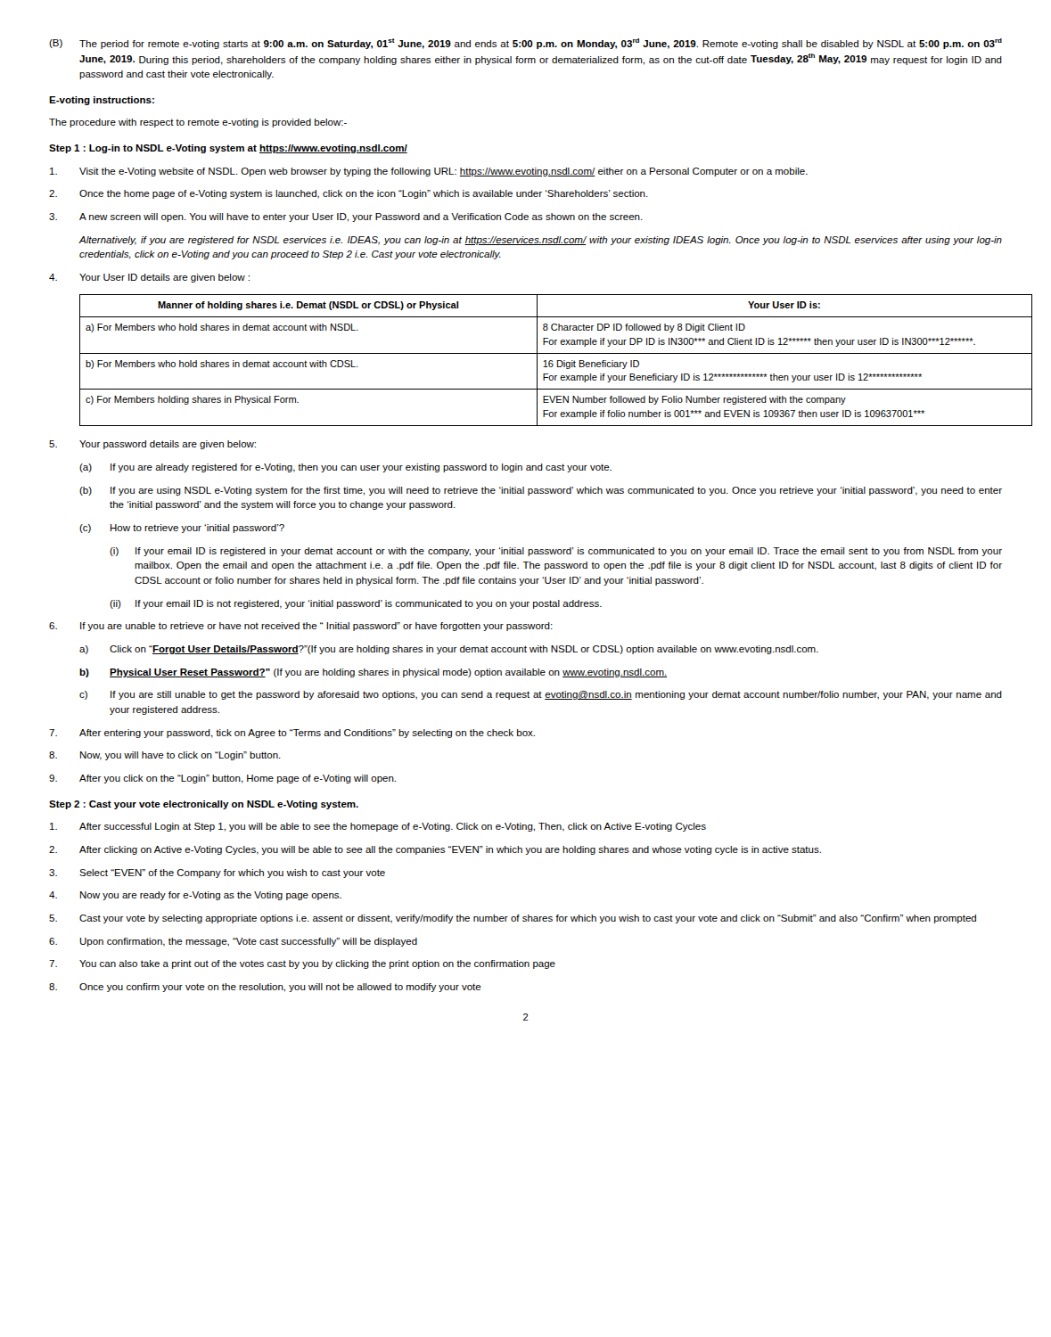(B)
The period for remote e-voting starts at 9:00 a.m. on Saturday, 01st June, 2019 and ends at 5:00 p.m. on Monday, 03rd June, 2019. Remote e-voting shall be disabled by NSDL at 5:00 p.m. on 03rd June, 2019. During this period, shareholders of the company holding shares either in physical form or dematerialized form, as on the cut-off date Tuesday, 28th May, 2019 may request for login ID and password and cast their vote electronically.
E-voting instructions:
The procedure with respect to remote e-voting is provided below:-
Step 1 : Log-in to NSDL e-Voting system at https://www.evoting.nsdl.com/
1.
Visit the e-Voting website of NSDL. Open web browser by typing the following URL: https://www.evoting.nsdl.com/ either on a Personal Computer or on a mobile.
2.
Once the home page of e-Voting system is launched, click on the icon “Login” which is available under ‘Shareholders’ section.
3.
A new screen will open. You will have to enter your User ID, your Password and a Verification Code as shown on the screen.
Alternatively, if you are registered for NSDL eservices i.e. IDEAS, you can log-in at https://eservices.nsdl.com/ with your existing IDEAS login. Once you log-in to NSDL eservices after using your log-in credentials, click on e-Voting and you can proceed to Step 2 i.e. Cast your vote electronically.
4.
Your User ID details are given below :
| Manner of holding shares i.e. Demat (NSDL or CDSL) or Physical | Your User ID is: |
| --- | --- |
| a) For Members who hold shares in demat account with NSDL. | 8 Character DP ID followed by 8 Digit Client ID For example if your DP ID is IN300*** and Client ID is 12****** then your user ID is IN300***12******. |
| b) For Members who hold shares in demat account with CDSL. | 16 Digit Beneficiary ID For example if your Beneficiary ID is 12************** then your user ID is 12************** |
| c) For Members holding shares in Physical Form. | EVEN Number followed by Folio Number registered with the company For example if folio number is 001*** and EVEN is 109367 then user ID is 109637001*** |
5.
Your password details are given below:
(a)
If you are already registered for e-Voting, then you can user your existing password to login and cast your vote.
(b)
If you are using NSDL e-Voting system for the first time, you will need to retrieve the ‘initial password’ which was communicated to you. Once you retrieve your ‘initial password’, you need to enter the ‘initial password’ and the system will force you to change your password.
(c)
How to retrieve your ‘initial password’?
(i)
If your email ID is registered in your demat account or with the company, your ‘initial password’ is communicated to you on your email ID. Trace the email sent to you from NSDL from your mailbox. Open the email and open the attachment i.e. a .pdf file. Open the .pdf file. The password to open the .pdf file is your 8 digit client ID for NSDL account, last 8 digits of client ID for CDSL account or folio number for shares held in physical form. The .pdf file contains your ‘User ID’ and your ‘initial password’.
(ii)
If your email ID is not registered, your ‘initial password’ is communicated to you on your postal address.
6.
If you are unable to retrieve or have not received the “ Initial password” or have forgotten your password:
a)
Click on “Forgot User Details/Password?”(If you are holding shares in your demat account with NSDL or CDSL) option available on www.evoting.nsdl.com.
b)
Physical User Reset Password?” (If you are holding shares in physical mode) option available on www.evoting.nsdl.com.
c)
If you are still unable to get the password by aforesaid two options, you can send a request at evoting@nsdl.co.in mentioning your demat account number/folio number, your PAN, your name and your registered address.
7.
After entering your password, tick on Agree to “Terms and Conditions” by selecting on the check box.
8.
Now, you will have to click on “Login” button.
9.
After you click on the “Login” button, Home page of e-Voting will open.
Step 2 : Cast your vote electronically on NSDL e-Voting system.
1.
After successful Login at Step 1, you will be able to see the homepage of e-Voting. Click on e-Voting, Then, click on Active E-voting Cycles
2.
After clicking on Active e-Voting Cycles, you will be able to see all the companies “EVEN” in which you are holding shares and whose voting cycle is in active status.
3.
Select “EVEN” of the Company for which you wish to cast your vote
4.
Now you are ready for e-Voting as the Voting page opens.
5.
Cast your vote by selecting appropriate options i.e. assent or dissent, verify/modify the number of shares for which you wish to cast your vote and click on “Submit” and also “Confirm” when prompted
6.
Upon confirmation, the message, “Vote cast successfully” will be displayed
7.
You can also take a print out of the votes cast by you by clicking the print option on the confirmation page
8.
Once you confirm your vote on the resolution, you will not be allowed to modify your vote
2